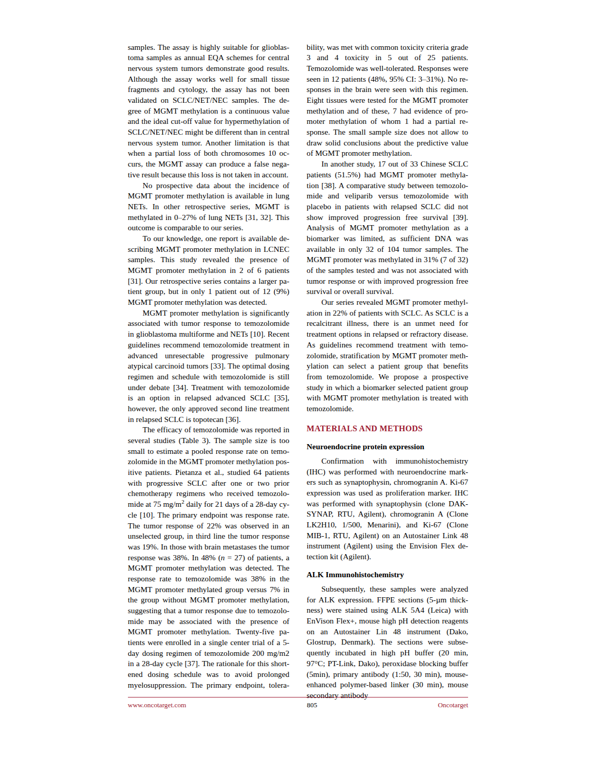samples. The assay is highly suitable for glioblastoma samples as annual EQA schemes for central nervous system tumors demonstrate good results. Although the assay works well for small tissue fragments and cytology, the assay has not been validated on SCLC/NET/NEC samples. The degree of MGMT methylation is a continuous value and the ideal cut-off value for hypermethylation of SCLC/NET/NEC might be different than in central nervous system tumor. Another limitation is that when a partial loss of both chromosomes 10 occurs, the MGMT assay can produce a false negative result because this loss is not taken in account.
No prospective data about the incidence of MGMT promoter methylation is available in lung NETs. In other retrospective series, MGMT is methylated in 0–27% of lung NETs [31, 32]. This outcome is comparable to our series.
To our knowledge, one report is available describing MGMT promoter methylation in LCNEC samples. This study revealed the presence of MGMT promoter methylation in 2 of 6 patients [31]. Our retrospective series contains a larger patient group, but in only 1 patient out of 12 (9%) MGMT promoter methylation was detected.
MGMT promoter methylation is significantly associated with tumor response to temozolomide in glioblastoma multiforme and NETs [10]. Recent guidelines recommend temozolomide treatment in advanced unresectable progressive pulmonary atypical carcinoid tumors [33]. The optimal dosing regimen and schedule with temozolomide is still under debate [34]. Treatment with temozolomide is an option in relapsed advanced SCLC [35], however, the only approved second line treatment in relapsed SCLC is topotecan [36].
The efficacy of temozolomide was reported in several studies (Table 3). The sample size is too small to estimate a pooled response rate on temozolomide in the MGMT promoter methylation positive patients. Pietanza et al., studied 64 patients with progressive SCLC after one or two prior chemotherapy regimens who received temozolomide at 75 mg/m2 daily for 21 days of a 28-day cycle [10]. The primary endpoint was response rate. The tumor response of 22% was observed in an unselected group, in third line the tumor response was 19%. In those with brain metastases the tumor response was 38%. In 48% (n = 27) of patients, a MGMT promoter methylation was detected. The response rate to temozolomide was 38% in the MGMT promoter methylated group versus 7% in the group without MGMT promoter methylation, suggesting that a tumor response due to temozolomide may be associated with the presence of MGMT promoter methylation. Twenty-five patients were enrolled in a single center trial of a 5-day dosing regimen of temozolomide 200 mg/m2 in a 28-day cycle [37]. The rationale for this shortened dosing schedule was to avoid prolonged myelosuppression. The primary endpoint, tolerability, was met with common toxicity criteria grade 3 and 4 toxicity in 5 out of 25 patients. Temozolomide was well-tolerated. Responses were seen in 12 patients (48%, 95% CI: 3–31%). No responses in the brain were seen with this regimen. Eight tissues were tested for the MGMT promoter methylation and of these, 7 had evidence of promoter methylation of whom 1 had a partial response. The small sample size does not allow to draw solid conclusions about the predictive value of MGMT promoter methylation.
In another study, 17 out of 33 Chinese SCLC patients (51.5%) had MGMT promoter methylation [38]. A comparative study between temozolomide and veliparib versus temozolomide with placebo in patients with relapsed SCLC did not show improved progression free survival [39]. Analysis of MGMT promoter methylation as a biomarker was limited, as sufficient DNA was available in only 32 of 104 tumor samples. The MGMT promoter was methylated in 31% (7 of 32) of the samples tested and was not associated with tumor response or with improved progression free survival or overall survival.
Our series revealed MGMT promoter methylation in 22% of patients with SCLC. As SCLC is a recalcitrant illness, there is an unmet need for treatment options in relapsed or refractory disease. As guidelines recommend treatment with temozolomide, stratification by MGMT promoter methylation can select a patient group that benefits from temozolomide. We propose a prospective study in which a biomarker selected patient group with MGMT promoter methylation is treated with temozolomide.
MATERIALS AND METHODS
Neuroendocrine protein expression
Confirmation with immunohistochemistry (IHC) was performed with neuroendocrine markers such as synaptophysin, chromogranin A. Ki-67 expression was used as proliferation marker. IHC was performed with synaptophysin (clone DAK-SYNAP, RTU, Agilent), chromogranin A (Clone LK2H10, 1/500, Menarini), and Ki-67 (Clone MIB-1, RTU, Agilent) on an Autostainer Link 48 instrument (Agilent) using the Envision Flex detection kit (Agilent).
ALK Immunohistochemistry
Subsequently, these samples were analyzed for ALK expression. FFPE sections (5-µm thickness) were stained using ALK 5A4 (Leica) with EnVison Flex+, mouse high pH detection reagents on an Autostainer Lin 48 instrument (Dako, Glostrup, Denmark). The sections were subsequently incubated in high pH buffer (20 min, 97°C; PT-Link, Dako), peroxidase blocking buffer (5min), primary antibody (1:50, 30 min), mouse-enhanced polymer-based linker (30 min), mouse secondary antibody
www.oncotarget.com
805
Oncotarget